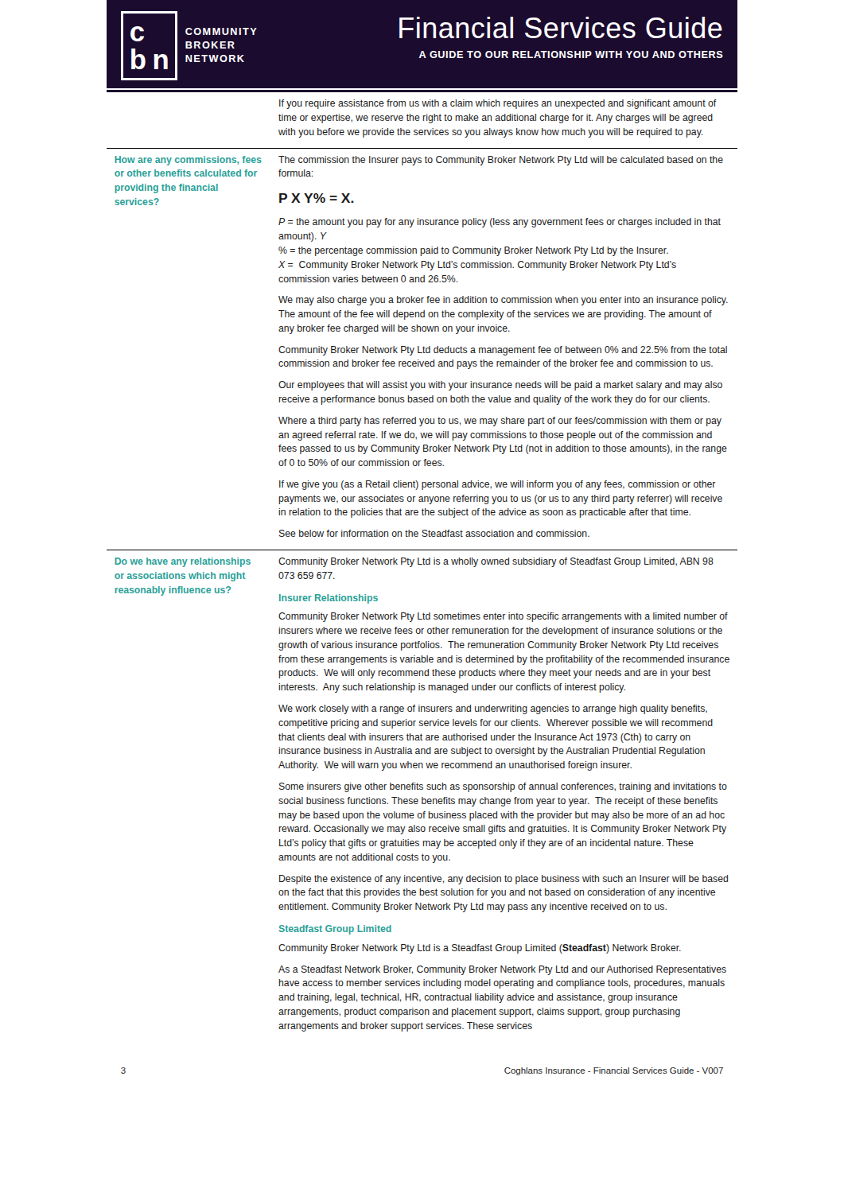c
b n
COMMUNITY
BROKER
NETWORK
Financial Services Guide
A GUIDE TO OUR RELATIONSHIP WITH YOU AND OTHERS
| | If you require assistance from us with a claim which requires an unexpected and significant amount of time or expertise, we reserve the right to make an additional charge for it. Any charges will be agreed with you before we provide the services so you always know how much you will be required to pay. |
| How are any commissions, fees or other benefits calculated for providing the financial services? | The commission the Insurer pays to Community Broker Network Pty Ltd will be calculated based on the formula: P X Y% = X. P = the amount you pay for any insurance policy (less any government fees or charges included in that amount). Y % = the percentage commission paid to Community Broker Network Pty Ltd by the Insurer. X = Community Broker Network Pty Ltd’s commission. Community Broker Network Pty Ltd’s commission varies between 0 and 26.5%. We may also charge you a broker fee in addition to commission when you enter into an insurance policy. The amount of the fee will depend on the complexity of the services we are providing. The amount of any broker fee charged will be shown on your invoice. Community Broker Network Pty Ltd deducts a management fee of between 0% and 22.5% from the total commission and broker fee received and pays the remainder of the broker fee and commission to us. Our employees that will assist you with your insurance needs will be paid a market salary and may also receive a performance bonus based on both the value and quality of the work they do for our clients. Where a third party has referred you to us, we may share part of our fees/commission with them or pay an agreed referral rate. If we do, we will pay commissions to those people out of the commission and fees passed to us by Community Broker Network Pty Ltd (not in addition to those amounts), in the range of 0 to 50% of our commission or fees. If we give you (as a Retail client) personal advice, we will inform you of any fees, commission or other payments we, our associates or anyone referring you to us (or us to any third party referrer) will receive in relation to the policies that are the subject of the advice as soon as practicable after that time. See below for information on the Steadfast association and commission. |
| Do we have any relationships or associations which might reasonably influence us? | Community Broker Network Pty Ltd is a wholly owned subsidiary of Steadfast Group Limited, ABN 98 073 659 677. Insurer Relationships Community Broker Network Pty Ltd sometimes enter into specific arrangements with a limited number of insurers where we receive fees or other remuneration for the development of insurance solutions or the growth of various insurance portfolios. The remuneration Community Broker Network Pty Ltd receives from these arrangements is variable and is determined by the profitability of the recommended insurance products. We will only recommend these products where they meet your needs and are in your best interests. Any such relationship is managed under our conflicts of interest policy. We work closely with a range of insurers and underwriting agencies to arrange high quality benefits, competitive pricing and superior service levels for our clients. Wherever possible we will recommend that clients deal with insurers that are authorised under the Insurance Act 1973 (Cth) to carry on insurance business in Australia and are subject to oversight by the Australian Prudential Regulation Authority. We will warn you when we recommend an unauthorised foreign insurer. Some insurers give other benefits such as sponsorship of annual conferences, training and invitations to social business functions. These benefits may change from year to year. The receipt of these benefits may be based upon the volume of business placed with the provider but may also be more of an ad hoc reward. Occasionally we may also receive small gifts and gratuities. It is Community Broker Network Pty Ltd’s policy that gifts or gratuities may be accepted only if they are of an incidental nature. These amounts are not additional costs to you. Despite the existence of any incentive, any decision to place business with such an Insurer will be based on the fact that this provides the best solution for you and not based on consideration of any incentive entitlement. Community Broker Network Pty Ltd may pass any incentive received on to us. Steadfast Group Limited Community Broker Network Pty Ltd is a Steadfast Group Limited ( Steadfast ) Network Broker. As a Steadfast Network Broker, Community Broker Network Pty Ltd and our Authorised Representatives have access to member services including model operating and compliance tools, procedures, manuals and training, legal, technical, HR, contractual liability advice and assistance, group insurance arrangements, product comparison and placement support, claims support, group purchasing arrangements and broker support services. These services |
3
Coghlans Insurance - Financial Services Guide - V007